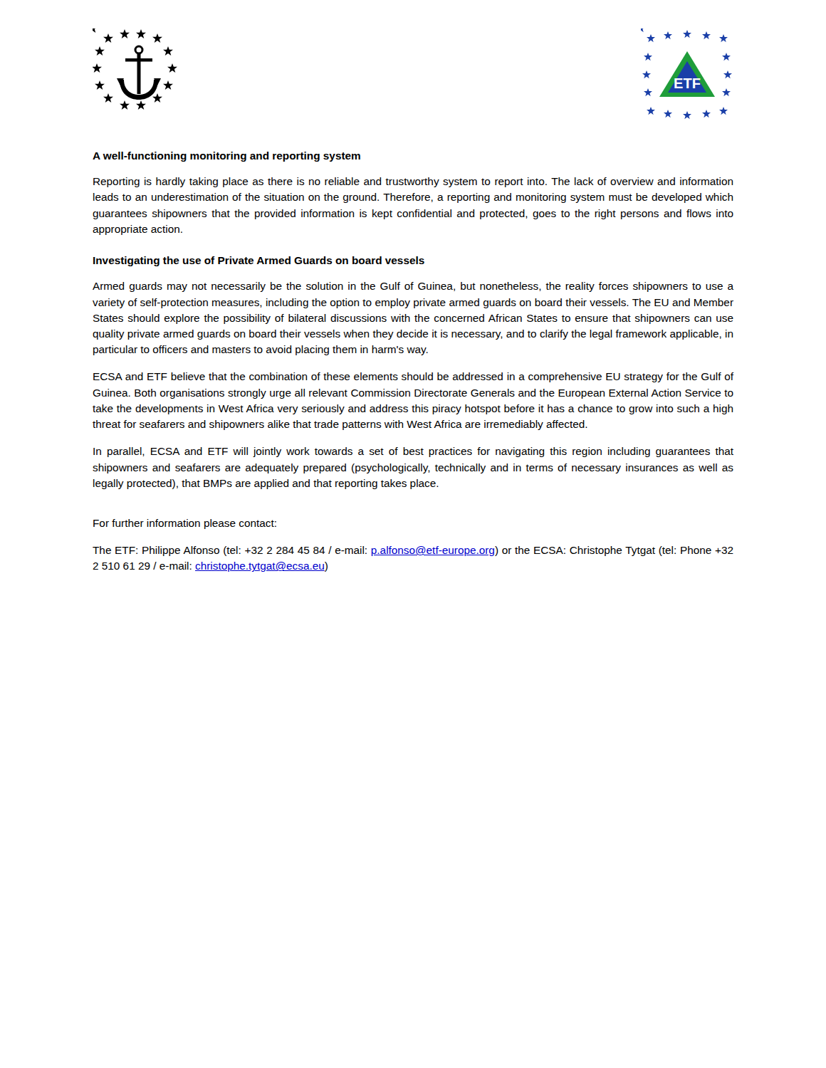ETF
A well-functioning monitoring and reporting system
Reporting is hardly taking place as there is no reliable and trustworthy system to report into. The lack of overview and information leads to an underestimation of the situation on the ground. Therefore, a reporting and monitoring system must be developed which guarantees shipowners that the provided information is kept confidential and protected, goes to the right persons and flows into appropriate action.
Investigating the use of Private Armed Guards on board vessels
Armed guards may not necessarily be the solution in the Gulf of Guinea, but nonetheless, the reality forces shipowners to use a variety of self-protection measures, including the option to employ private armed guards on board their vessels. The EU and Member States should explore the possibility of bilateral discussions with the concerned African States to ensure that shipowners can use quality private armed guards on board their vessels when they decide it is necessary, and to clarify the legal framework applicable, in particular to officers and masters to avoid placing them in harm's way.
ECSA and ETF believe that the combination of these elements should be addressed in a comprehensive EU strategy for the Gulf of Guinea. Both organisations strongly urge all relevant Commission Directorate Generals and the European External Action Service to take the developments in West Africa very seriously and address this piracy hotspot before it has a chance to grow into such a high threat for seafarers and shipowners alike that trade patterns with West Africa are irremediably affected.
In parallel, ECSA and ETF will jointly work towards a set of best practices for navigating this region including guarantees that shipowners and seafarers are adequately prepared (psychologically, technically and in terms of necessary insurances as well as legally protected), that BMPs are applied and that reporting takes place.
For further information please contact:
The ETF: Philippe Alfonso (tel: +32 2 284 45 84 / e-mail: p.alfonso@etf-europe.org) or the ECSA: Christophe Tytgat (tel: Phone +32 2 510 61 29 / e-mail: christophe.tytgat@ecsa.eu)